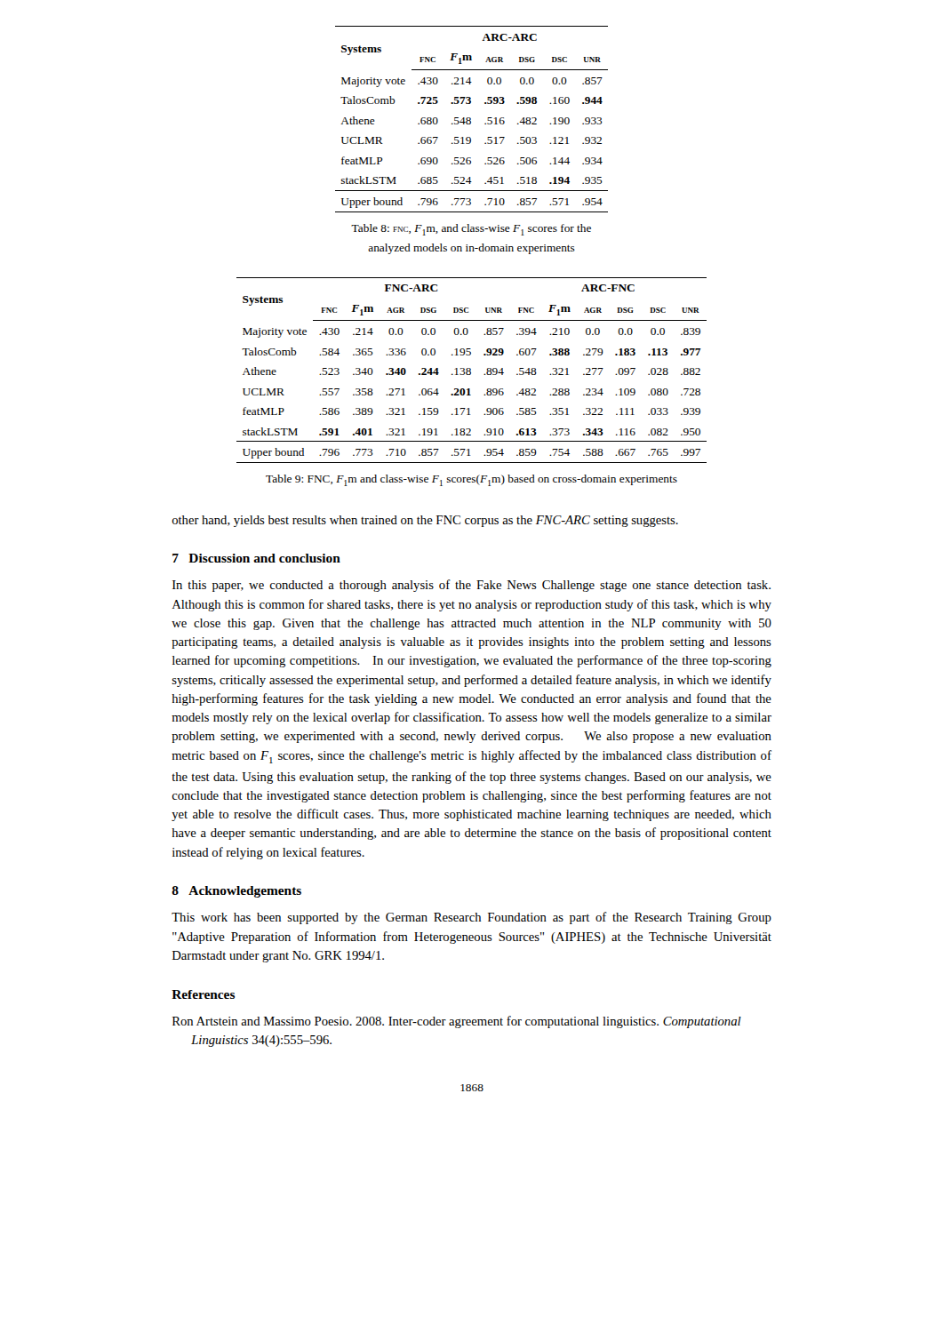Table 8: fnc , F 1 m, and class-wise F 1 scores for the analyzed models on in-domain experiments
| Systems | ARC-ARC |
| --- | --- |
| fnc | F 1 m | agr | dsg | dsc | unr |
| Majority vote | .430 | .214 | 0.0 | 0.0 | 0.0 | .857 |
| TalosComb | .725 | .573 | .593 | .598 | .160 | .944 |
| Athene | .680 | .548 | .516 | .482 | .190 | .933 |
| UCLMR | .667 | .519 | .517 | .503 | .121 | .932 |
| featMLP | .690 | .526 | .526 | .506 | .144 | .934 |
| stackLSTM | .685 | .524 | .451 | .518 | .194 | .935 |
| Upper bound | .796 | .773 | .710 | .857 | .571 | .954 |
Table 9: FNC, F 1 m and class-wise F 1 scores( F 1 m) based on cross-domain experiments
| Systems | FNC-ARC | ARC-FNC |
| --- | --- | --- |
| fnc | F 1 m | agr | dsg | dsc | unr | fnc | F 1 m | agr | dsg | dsc | unr |
| Majority vote | .430 | .214 | 0.0 | 0.0 | 0.0 | .857 | .394 | .210 | 0.0 | 0.0 | 0.0 | .839 |
| TalosComb | .584 | .365 | .336 | 0.0 | .195 | .929 | .607 | .388 | .279 | .183 | .113 | .977 |
| Athene | .523 | .340 | .340 | .244 | .138 | .894 | .548 | .321 | .277 | .097 | .028 | .882 |
| UCLMR | .557 | .358 | .271 | .064 | .201 | .896 | .482 | .288 | .234 | .109 | .080 | .728 |
| featMLP | .586 | .389 | .321 | .159 | .171 | .906 | .585 | .351 | .322 | .111 | .033 | .939 |
| stackLSTM | .591 | .401 | .321 | .191 | .182 | .910 | .613 | .373 | .343 | .116 | .082 | .950 |
| Upper bound | .796 | .773 | .710 | .857 | .571 | .954 | .859 | .754 | .588 | .667 | .765 | .997 |
other hand, yields best results when trained on the FNC corpus as the FNC-ARC setting suggests.
7 Discussion and conclusion
In this paper, we conducted a thorough analysis of the Fake News Challenge stage one stance detection task. Although this is common for shared tasks, there is yet no analysis or reproduction study of this task, which is why we close this gap. Given that the challenge has attracted much attention in the NLP community with 50 participating teams, a detailed analysis is valuable as it provides insights into the problem setting and lessons learned for upcoming competitions. In our investigation, we evaluated the performance of the three top-scoring systems, critically assessed the experimental setup, and performed a detailed feature analysis, in which we identify high-performing features for the task yielding a new model. We conducted an error analysis and found that the models mostly rely on the lexical overlap for classification. To assess how well the models generalize to a similar problem setting, we experimented with a second, newly derived corpus. We also propose a new evaluation metric based on F1 scores, since the challenge's metric is highly affected by the imbalanced class distribution of the test data. Using this evaluation setup, the ranking of the top three systems changes. Based on our analysis, we conclude that the investigated stance detection problem is challenging, since the best performing features are not yet able to resolve the difficult cases. Thus, more sophisticated machine learning techniques are needed, which have a deeper semantic understanding, and are able to determine the stance on the basis of propositional content instead of relying on lexical features.
8 Acknowledgements
This work has been supported by the German Research Foundation as part of the Research Training Group "Adaptive Preparation of Information from Heterogeneous Sources" (AIPHES) at the Technische Universität Darmstadt under grant No. GRK 1994/1.
References
Ron Artstein and Massimo Poesio. 2008. Inter-coder agreement for computational linguistics. Computational Linguistics 34(4):555–596.
1868